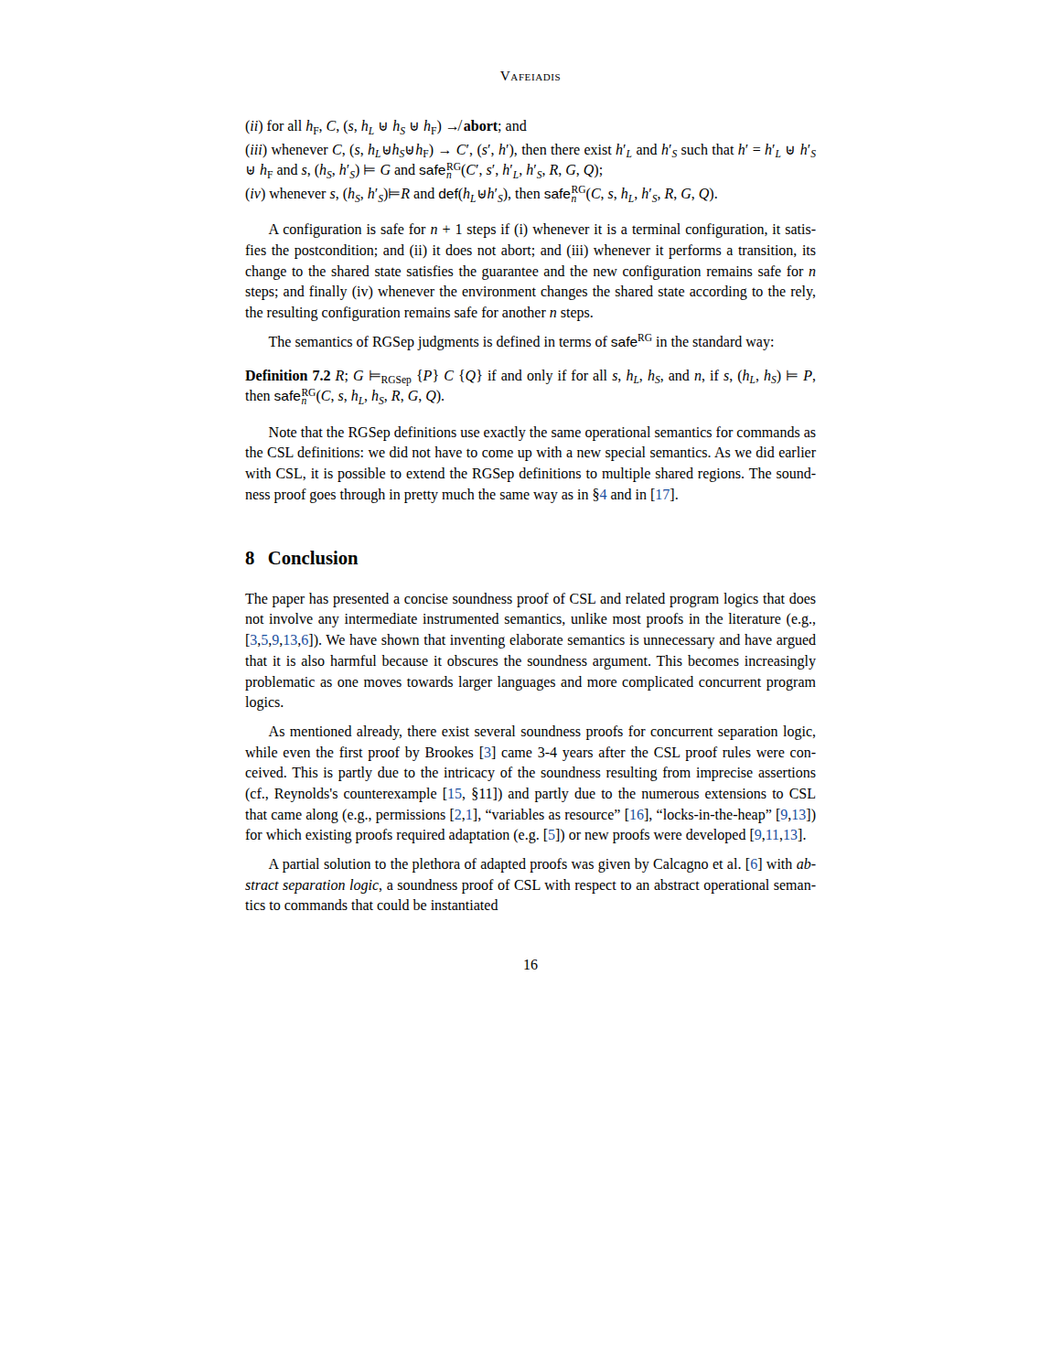Vafeiadis
(ii) for all hF, C, (s, hL ⊎ hS ⊎ hF) ↛ abort; and
(iii) whenever C, (s, hL⊎hS⊎hF) → C′, (s′, h′), then there exist h′L and h′S such that h′ = h′L ⊎ h′S ⊎ hF and s, (hS, h′S) ⊨ G and safe RG n(C′, s′, h′L, h′S, R, G, Q);
(iv) whenever s, (hS, h′S)⊨R and def(hL⊎h′S), then safe RG n(C, s, hL, h′S, R, G, Q).
A configuration is safe for n + 1 steps if (i) whenever it is a terminal configuration, it satisfies the postcondition; and (ii) it does not abort; and (iii) whenever it performs a transition, its change to the shared state satisfies the guarantee and the new configuration remains safe for n steps; and finally (iv) whenever the environment changes the shared state according to the rely, the resulting configuration remains safe for another n steps.
The semantics of RGSep judgments is defined in terms of safeRG in the standard way:
Definition 7.2 R; G ⊨RGSep {P} C {Q} if and only if for all s, hL, hS, and n, if s, (hL, hS) ⊨ P, then safe RG n(C, s, hL, hS, R, G, Q).
Note that the RGSep definitions use exactly the same operational semantics for commands as the CSL definitions: we did not have to come up with a new special semantics. As we did earlier with CSL, it is possible to extend the RGSep definitions to multiple shared regions. The soundness proof goes through in pretty much the same way as in §4 and in [17].
8 Conclusion
The paper has presented a concise soundness proof of CSL and related program logics that does not involve any intermediate instrumented semantics, unlike most proofs in the literature (e.g., [3,5,9,13,6]). We have shown that inventing elaborate semantics is unnecessary and have argued that it is also harmful because it obscures the soundness argument. This becomes increasingly problematic as one moves towards larger languages and more complicated concurrent program logics.
As mentioned already, there exist several soundness proofs for concurrent separation logic, while even the first proof by Brookes [3] came 3-4 years after the CSL proof rules were conceived. This is partly due to the intricacy of the soundness resulting from imprecise assertions (cf., Reynolds's counterexample [15, §11]) and partly due to the numerous extensions to CSL that came along (e.g., permissions [2,1], “variables as resource” [16], “locks-in-the-heap” [9,13]) for which existing proofs required adaptation (e.g. [5]) or new proofs were developed [9,11,13].
A partial solution to the plethora of adapted proofs was given by Calcagno et al. [6] with abstract separation logic, a soundness proof of CSL with respect to an abstract operational semantics to commands that could be instantiated
16